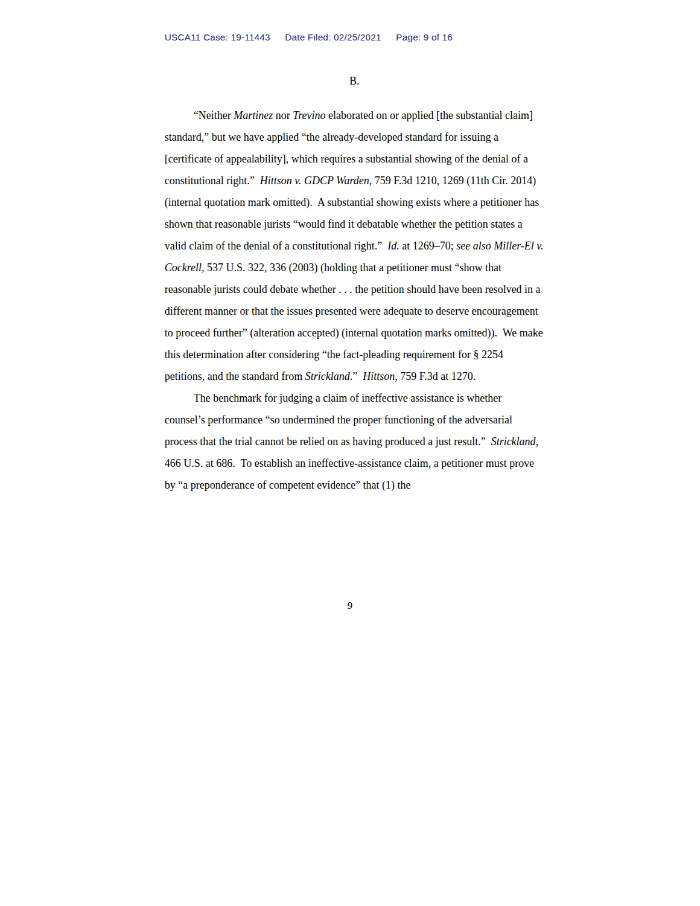USCA11 Case: 19-11443 Date Filed: 02/25/2021 Page: 9 of 16
B.
“Neither Martinez nor Trevino elaborated on or applied [the substantial claim] standard,” but we have applied “the already-developed standard for issuing a [certificate of appealability], which requires a substantial showing of the denial of a constitutional right.” Hittson v. GDCP Warden, 759 F.3d 1210, 1269 (11th Cir. 2014) (internal quotation mark omitted). A substantial showing exists where a petitioner has shown that reasonable jurists “would find it debatable whether the petition states a valid claim of the denial of a constitutional right.” Id. at 1269–70; see also Miller-El v. Cockrell, 537 U.S. 322, 336 (2003) (holding that a petitioner must “show that reasonable jurists could debate whether . . . the petition should have been resolved in a different manner or that the issues presented were adequate to deserve encouragement to proceed further” (alteration accepted) (internal quotation marks omitted)). We make this determination after considering “the fact-pleading requirement for § 2254 petitions, and the standard from Strickland.” Hittson, 759 F.3d at 1270.
The benchmark for judging a claim of ineffective assistance is whether counsel’s performance “so undermined the proper functioning of the adversarial process that the trial cannot be relied on as having produced a just result.” Strickland, 466 U.S. at 686. To establish an ineffective-assistance claim, a petitioner must prove by “a preponderance of competent evidence” that (1) the
9